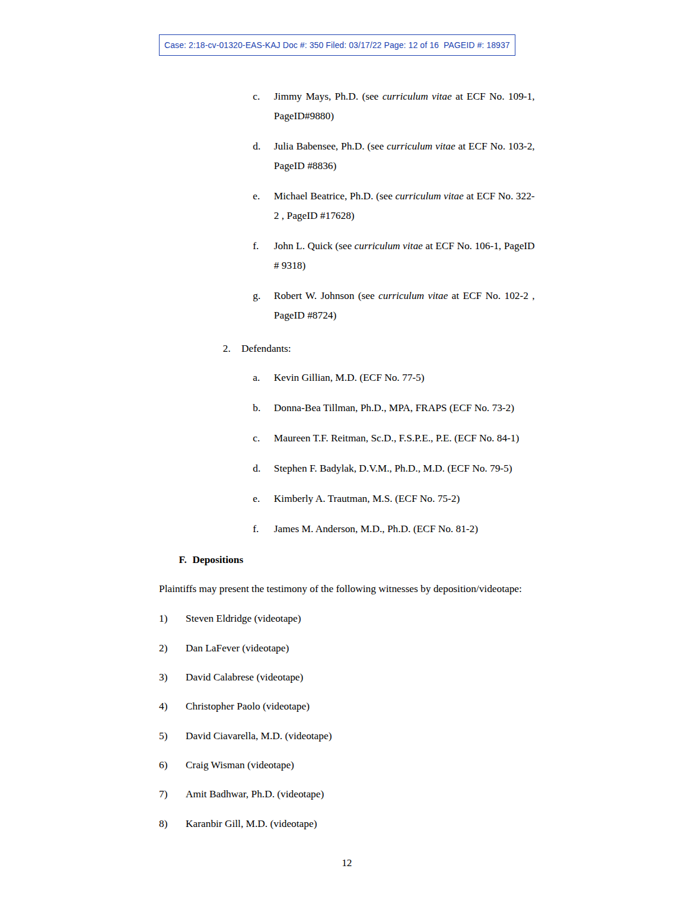Case: 2:18-cv-01320-EAS-KAJ Doc #: 350 Filed: 03/17/22 Page: 12 of 16 PAGEID #: 18937
c. Jimmy Mays, Ph.D. (see curriculum vitae at ECF No. 109-1, PageID#9880)
d. Julia Babensee, Ph.D. (see curriculum vitae at ECF No. 103-2, PageID #8836)
e. Michael Beatrice, Ph.D. (see curriculum vitae at ECF No. 322-2 , PageID #17628)
f. John L. Quick (see curriculum vitae at ECF No. 106-1, PageID # 9318)
g. Robert W. Johnson (see curriculum vitae at ECF No. 102-2 , PageID #8724)
2. Defendants:
a. Kevin Gillian, M.D. (ECF No. 77-5)
b. Donna-Bea Tillman, Ph.D., MPA, FRAPS (ECF No. 73-2)
c. Maureen T.F. Reitman, Sc.D., F.S.P.E., P.E. (ECF No. 84-1)
d. Stephen F. Badylak, D.V.M., Ph.D., M.D. (ECF No. 79-5)
e. Kimberly A. Trautman, M.S. (ECF No. 75-2)
f. James M. Anderson, M.D., Ph.D. (ECF No. 81-2)
F. Depositions
Plaintiffs may present the testimony of the following witnesses by deposition/videotape:
1) Steven Eldridge (videotape)
2) Dan LaFever (videotape)
3) David Calabrese (videotape)
4) Christopher Paolo (videotape)
5) David Ciavarella, M.D. (videotape)
6) Craig Wisman (videotape)
7) Amit Badhwar, Ph.D. (videotape)
8) Karanbir Gill, M.D. (videotape)
12